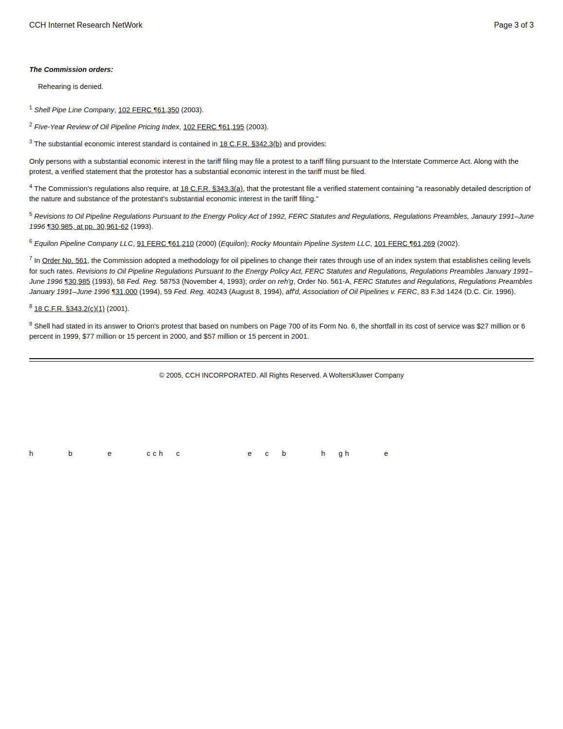CCH Internet Research NetWork Page 3 of 3
The Commission orders:
Rehearing is denied.
1 Shell Pipe Line Company, 102 FERC ¶61,350 (2003).
2 Five-Year Review of Oil Pipeline Pricing Index, 102 FERC ¶61,195 (2003).
3 The substantial economic interest standard is contained in 18 C.F.R. §342.3(b) and provides:
Only persons with a substantial economic interest in the tariff filing may file a protest to a tariff filing pursuant to the Interstate Commerce Act. Along with the protest, a verified statement that the protestor has a substantial economic interest in the tariff must be filed.
4 The Commission's regulations also require, at 18 C.F.R. §343.3(a), that the protestant file a verified statement containing "a reasonably detailed description of the nature and substance of the protestant's substantial economic interest in the tariff filing."
5 Revisions to Oil Pipeline Regulations Pursuant to the Energy Policy Act of 1992, FERC Statutes and Regulations, Regulations Preambles, Janaury 1991–June 1996 ¶30,985, at pp. 30,961-62 (1993).
6 Equilon Pipeline Company LLC, 91 FERC ¶61,210 (2000) (Equilon); Rocky Mountain Pipeline System LLC, 101 FERC ¶61,269 (2002).
7 In Order No. 561, the Commission adopted a methodology for oil pipelines to change their rates through use of an index system that establishes ceiling levels for such rates. Revisions to Oil Pipeline Regulations Pursuant to the Energy Policy Act, FERC Statutes and Regulations, Regulations Preambles January 1991–June 1996 ¶30,985 (1993), 58 Fed. Reg. 58753 (November 4, 1993); order on reh'g, Order No. 561-A, FERC Statutes and Regulations, Regulations Preambles January 1991–June 1996 ¶31,000 (1994), 59 Fed. Reg. 40243 (August 8, 1994), aff'd, Association of Oil Pipelines v. FERC, 83 F.3d 1424 (D.C. Cir. 1996).
8 18 C.F.R. §343.2(c)(1) (2001).
9 Shell had stated in its answer to Orion's protest that based on numbers on Page 700 of its Form No. 6, the shortfall in its cost of service was $27 million or 6 percent in 1999, $77 million or 15 percent in 2000, and $57 million or 15 percent in 2001.
© 2005, CCH INCORPORATED. All Rights Reserved. A WoltersKluwer Company
h b e cch c e c b h gh e